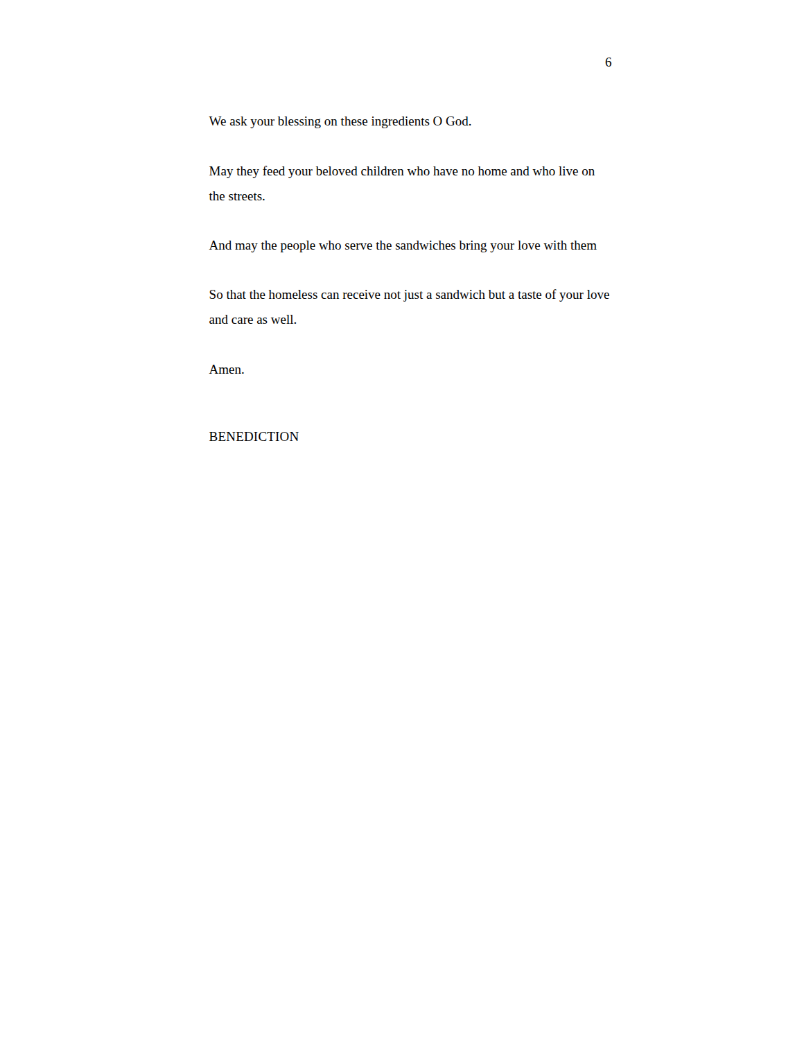6
We ask your blessing on these ingredients O God.
May they feed your beloved children who have no home and who live on the streets.
And may the people who serve the sandwiches bring your love with them
So that the homeless can receive not just a sandwich but a taste of your love and care as well.
Amen.
BENEDICTION